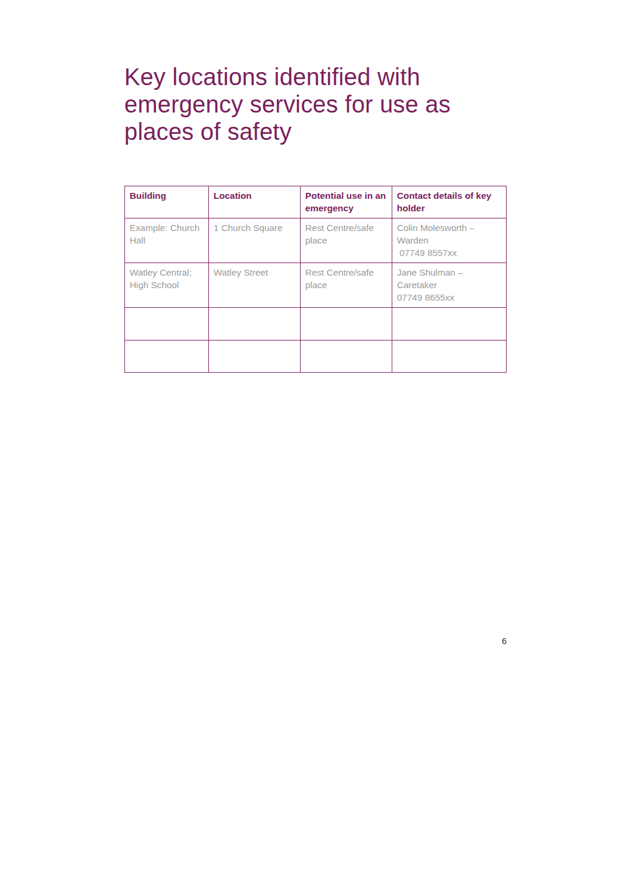Key locations identified with emergency services for use as places of safety
| Building | Location | Potential use in an emergency | Contact details of key holder |
| --- | --- | --- | --- |
| Example: Church Hall | 1 Church Square | Rest Centre/safe place | Colin Molesworth – Warden 07749 8557xx |
| Watley Central; High School | Watley Street | Rest Centre/safe place | Jane Shulman – Caretaker 07749 8655xx |
6